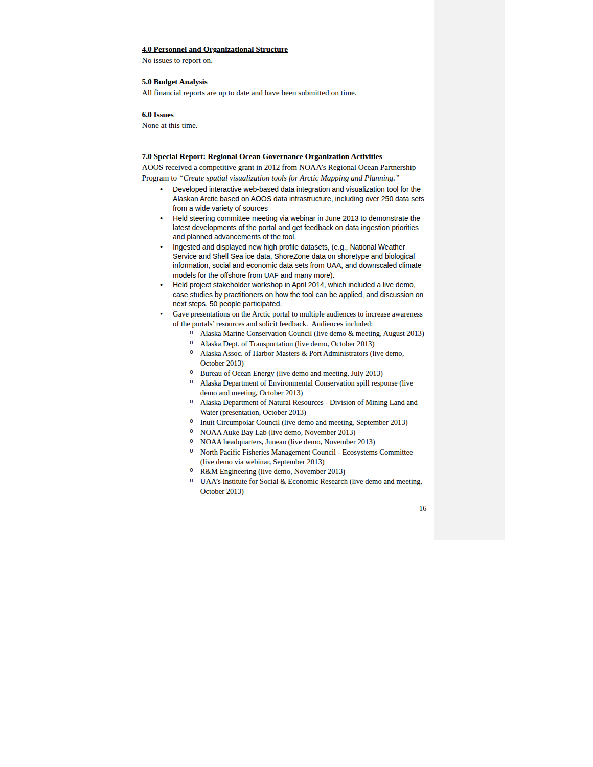4.0 Personnel and Organizational Structure
No issues to report on.
5.0 Budget Analysis
All financial reports are up to date and have been submitted on time.
6.0 Issues
None at this time.
7.0 Special Report: Regional Ocean Governance Organization Activities
AOOS received a competitive grant in 2012 from NOAA’s Regional Ocean Partnership Program to “Create spatial visualization tools for Arctic Mapping and Planning.”
Developed interactive web-based data integration and visualization tool for the Alaskan Arctic based on AOOS data infrastructure, including over 250 data sets from a wide variety of sources
Held steering committee meeting via webinar in June 2013 to demonstrate the latest developments of the portal and get feedback on data ingestion priorities and planned advancements of the tool.
Ingested and displayed new high profile datasets, (e.g., National Weather Service and Shell Sea ice data, ShoreZone data on shoretype and biological information, social and economic data sets from UAA, and downscaled climate models for the offshore from UAF and many more).
Held project stakeholder workshop in April 2014, which included a live demo, case studies by practitioners on how the tool can be applied, and discussion on next steps. 50 people participated.
Gave presentations on the Arctic portal to multiple audiences to increase awareness of the portals’ resources and solicit feedback. Audiences included:
Alaska Marine Conservation Council (live demo & meeting, August 2013)
Alaska Dept. of Transportation (live demo, October 2013)
Alaska Assoc. of Harbor Masters & Port Administrators (live demo, October 2013)
Bureau of Ocean Energy (live demo and meeting, July 2013)
Alaska Department of Environmental Conservation spill response (live demo and meeting, October 2013)
Alaska Department of Natural Resources - Division of Mining Land and Water (presentation, October 2013)
Inuit Circumpolar Council (live demo and meeting, September 2013)
NOAA Auke Bay Lab (live demo, November 2013)
NOAA headquarters, Juneau (live demo, November 2013)
North Pacific Fisheries Management Council - Ecosystems Committee (live demo via webinar, September 2013)
R&M Engineering (live demo, November 2013)
UAA’s Institute for Social & Economic Research (live demo and meeting, October 2013)
16